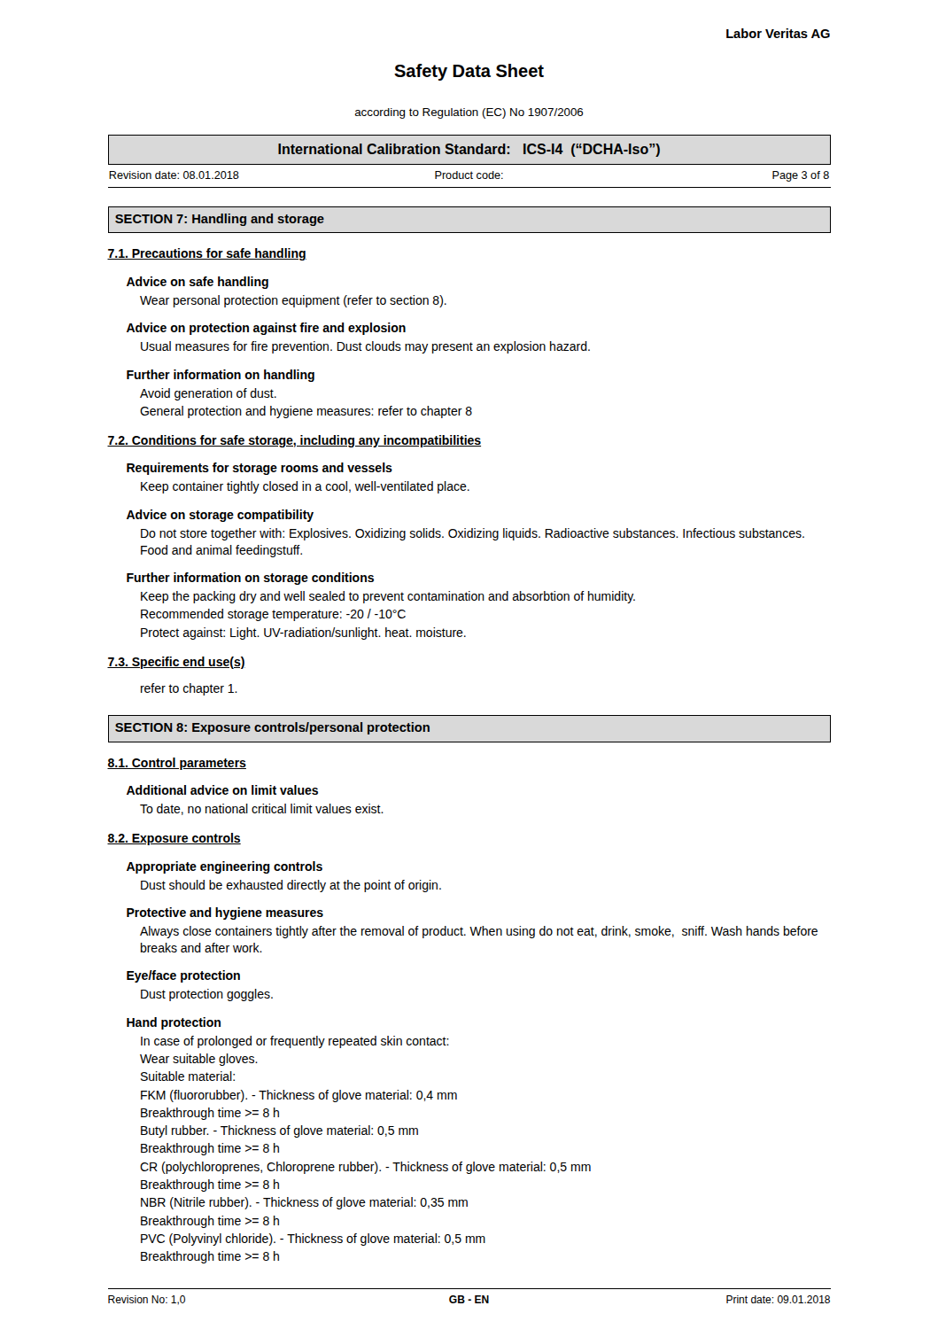Labor Veritas AG
Safety Data Sheet
according to Regulation (EC) No 1907/2006
International Calibration Standard: ICS-I4 (“DCHA-Iso”)
Revision date: 08.01.2018 Product code: Page 3 of 8
SECTION 7: Handling and storage
7.1. Precautions for safe handling
Advice on safe handling
Wear personal protection equipment (refer to section 8).
Advice on protection against fire and explosion
Usual measures for fire prevention. Dust clouds may present an explosion hazard.
Further information on handling
Avoid generation of dust.
General protection and hygiene measures: refer to chapter 8
7.2. Conditions for safe storage, including any incompatibilities
Requirements for storage rooms and vessels
Keep container tightly closed in a cool, well-ventilated place.
Advice on storage compatibility
Do not store together with: Explosives. Oxidizing solids. Oxidizing liquids. Radioactive substances. Infectious substances. Food and animal feedingstuff.
Further information on storage conditions
Keep the packing dry and well sealed to prevent contamination and absorbtion of humidity.
Recommended storage temperature: -20 / -10°C
Protect against: Light. UV-radiation/sunlight. heat. moisture.
7.3. Specific end use(s)
refer to chapter 1.
SECTION 8: Exposure controls/personal protection
8.1. Control parameters
Additional advice on limit values
To date, no national critical limit values exist.
8.2. Exposure controls
Appropriate engineering controls
Dust should be exhausted directly at the point of origin.
Protective and hygiene measures
Always close containers tightly after the removal of product. When using do not eat, drink, smoke, sniff. Wash hands before breaks and after work.
Eye/face protection
Dust protection goggles.
Hand protection
In case of prolonged or frequently repeated skin contact:
Wear suitable gloves.
Suitable material:
FKM (fluororubber). - Thickness of glove material: 0,4 mm
Breakthrough time >= 8 h
Butyl rubber. - Thickness of glove material: 0,5 mm
Breakthrough time >= 8 h
CR (polychloroprenes, Chloroprene rubber). - Thickness of glove material: 0,5 mm
Breakthrough time >= 8 h
NBR (Nitrile rubber). - Thickness of glove material: 0,35 mm
Breakthrough time >= 8 h
PVC (Polyvinyl chloride). - Thickness of glove material: 0,5 mm
Breakthrough time >= 8 h
Revision No: 1,0 GB - EN Print date: 09.01.2018